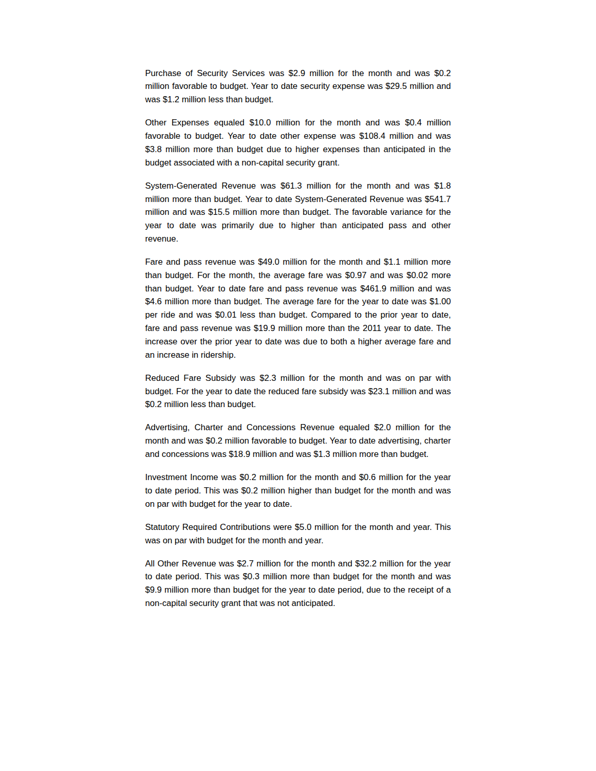Purchase of Security Services was $2.9 million for the month and was $0.2 million favorable to budget. Year to date security expense was $29.5 million and was $1.2 million less than budget.
Other Expenses equaled $10.0 million for the month and was $0.4 million favorable to budget. Year to date other expense was $108.4 million and was $3.8 million more than budget due to higher expenses than anticipated in the budget associated with a non-capital security grant.
System-Generated Revenue was $61.3 million for the month and was $1.8 million more than budget. Year to date System-Generated Revenue was $541.7 million and was $15.5 million more than budget. The favorable variance for the year to date was primarily due to higher than anticipated pass and other revenue.
Fare and pass revenue was $49.0 million for the month and $1.1 million more than budget. For the month, the average fare was $0.97 and was $0.02 more than budget. Year to date fare and pass revenue was $461.9 million and was $4.6 million more than budget. The average fare for the year to date was $1.00 per ride and was $0.01 less than budget. Compared to the prior year to date, fare and pass revenue was $19.9 million more than the 2011 year to date. The increase over the prior year to date was due to both a higher average fare and an increase in ridership.
Reduced Fare Subsidy was $2.3 million for the month and was on par with budget. For the year to date the reduced fare subsidy was $23.1 million and was $0.2 million less than budget.
Advertising, Charter and Concessions Revenue equaled $2.0 million for the month and was $0.2 million favorable to budget. Year to date advertising, charter and concessions was $18.9 million and was $1.3 million more than budget.
Investment Income was $0.2 million for the month and $0.6 million for the year to date period. This was $0.2 million higher than budget for the month and was on par with budget for the year to date.
Statutory Required Contributions were $5.0 million for the month and year. This was on par with budget for the month and year.
All Other Revenue was $2.7 million for the month and $32.2 million for the year to date period. This was $0.3 million more than budget for the month and was $9.9 million more than budget for the year to date period, due to the receipt of a non-capital security grant that was not anticipated.